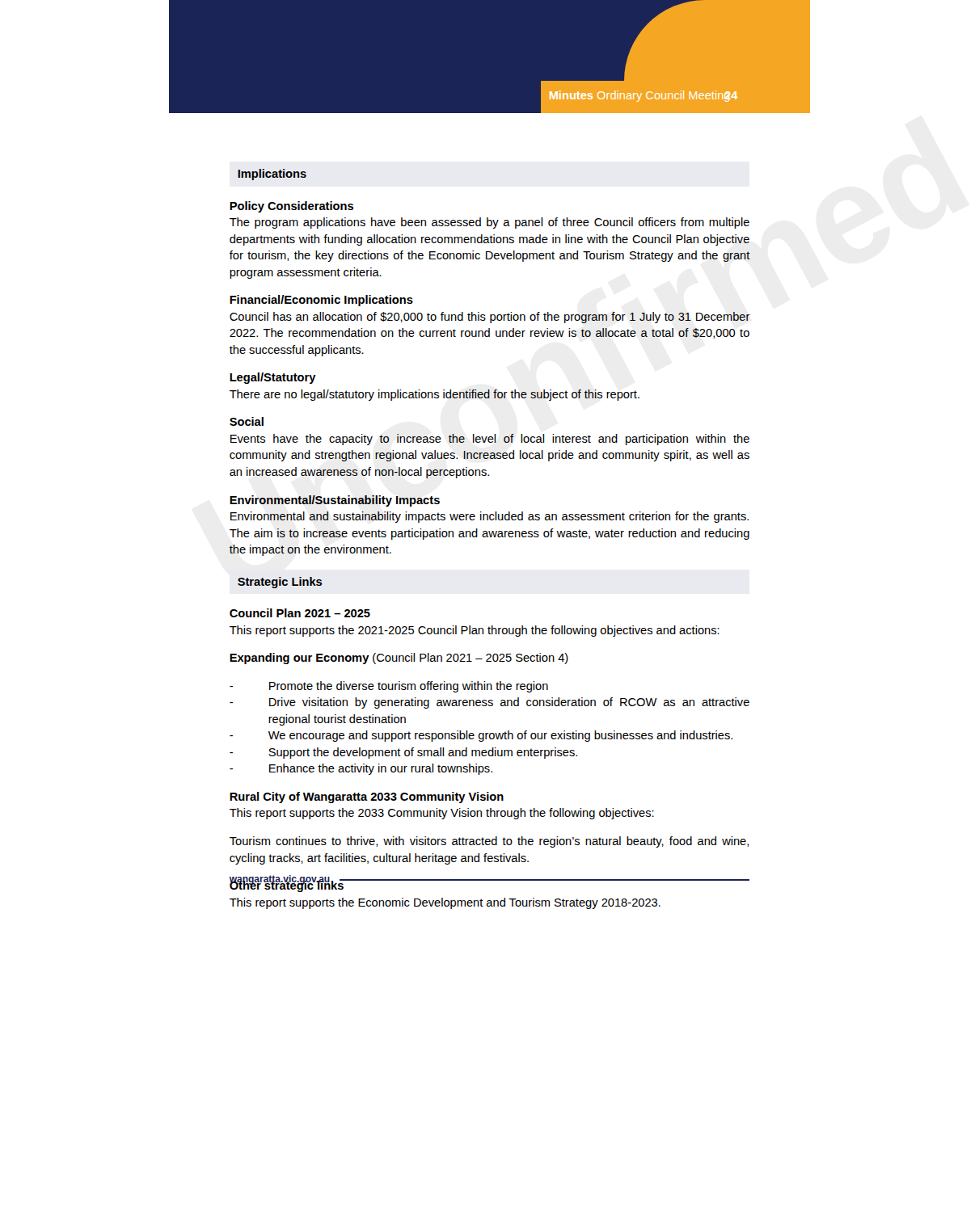Minutes Ordinary Council Meeting
24
Unconfirmed
Implications
Policy Considerations
The program applications have been assessed by a panel of three Council officers from multiple departments with funding allocation recommendations made in line with the Council Plan objective for tourism, the key directions of the Economic Development and Tourism Strategy and the grant program assessment criteria.
Financial/Economic Implications
Council has an allocation of $20,000 to fund this portion of the program for 1 July to 31 December 2022. The recommendation on the current round under review is to allocate a total of $20,000 to the successful applicants.
Legal/Statutory
There are no legal/statutory implications identified for the subject of this report.
Social
Events have the capacity to increase the level of local interest and participation within the community and strengthen regional values. Increased local pride and community spirit, as well as an increased awareness of non-local perceptions.
Environmental/Sustainability Impacts
Environmental and sustainability impacts were included as an assessment criterion for the grants. The aim is to increase events participation and awareness of waste, water reduction and reducing the impact on the environment.
Strategic Links
Council Plan 2021 – 2025
This report supports the 2021-2025 Council Plan through the following objectives and actions:
Expanding our Economy (Council Plan 2021 – 2025 Section 4)
Promote the diverse tourism offering within the region
Drive visitation by generating awareness and consideration of RCOW as an attractive regional tourist destination
We encourage and support responsible growth of our existing businesses and industries.
Support the development of small and medium enterprises.
Enhance the activity in our rural townships.
Rural City of Wangaratta 2033 Community Vision
This report supports the 2033 Community Vision through the following objectives:
Tourism continues to thrive, with visitors attracted to the region’s natural beauty, food and wine, cycling tracks, art facilities, cultural heritage and festivals.
Other strategic links
This report supports the Economic Development and Tourism Strategy 2018-2023.
wangaratta.vic.gov.au